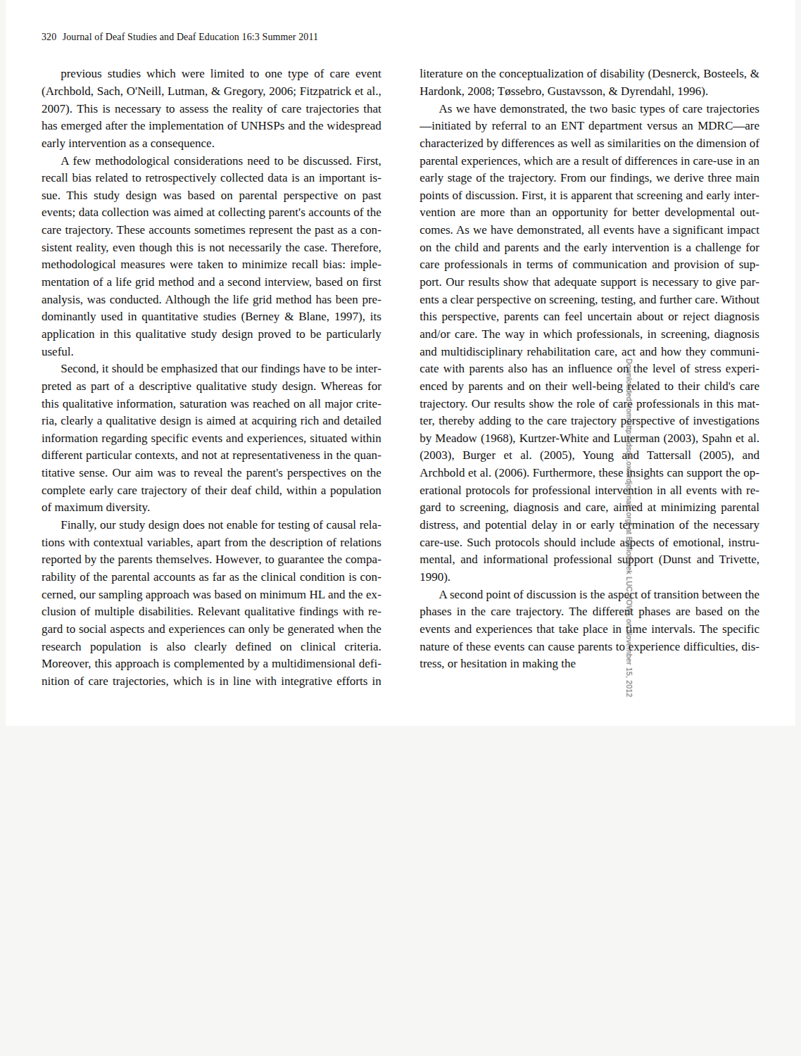320 Journal of Deaf Studies and Deaf Education 16:3 Summer 2011
Downloaded from http://jdsde.oxfordjournals.org/ at Bibliotheek LUC-VOWL on November 15, 2012
previous studies which were limited to one type of care event (Archbold, Sach, O'Neill, Lutman, & Gregory, 2006; Fitzpatrick et al., 2007). This is necessary to assess the reality of care trajectories that has emerged after the implementation of UNHSPs and the widespread early intervention as a consequence.
A few methodological considerations need to be discussed. First, recall bias related to retrospectively collected data is an important issue. This study design was based on parental perspective on past events; data collection was aimed at collecting parent's accounts of the care trajectory. These accounts sometimes represent the past as a consistent reality, even though this is not necessarily the case. Therefore, methodological measures were taken to minimize recall bias: implementation of a life grid method and a second interview, based on first analysis, was conducted. Although the life grid method has been predominantly used in quantitative studies (Berney & Blane, 1997), its application in this qualitative study design proved to be particularly useful.
Second, it should be emphasized that our findings have to be interpreted as part of a descriptive qualitative study design. Whereas for this qualitative information, saturation was reached on all major criteria, clearly a qualitative design is aimed at acquiring rich and detailed information regarding specific events and experiences, situated within different particular contexts, and not at representativeness in the quantitative sense. Our aim was to reveal the parent's perspectives on the complete early care trajectory of their deaf child, within a population of maximum diversity.
Finally, our study design does not enable for testing of causal relations with contextual variables, apart from the description of relations reported by the parents themselves. However, to guarantee the comparability of the parental accounts as far as the clinical condition is concerned, our sampling approach was based on minimum HL and the exclusion of multiple disabilities. Relevant qualitative findings with regard to social aspects and experiences can only be generated when the research population is also clearly defined on clinical criteria. Moreover, this approach is complemented by a multidimensional definition of care trajectories, which is in line with integrative efforts in literature on the conceptualization of disability (Desnerck, Bosteels, & Hardonk, 2008; Tøssebro, Gustavsson, & Dyrendahl, 1996).
As we have demonstrated, the two basic types of care trajectories—initiated by referral to an ENT department versus an MDRC—are characterized by differences as well as similarities on the dimension of parental experiences, which are a result of differences in care-use in an early stage of the trajectory. From our findings, we derive three main points of discussion. First, it is apparent that screening and early intervention are more than an opportunity for better developmental outcomes. As we have demonstrated, all events have a significant impact on the child and parents and the early intervention is a challenge for care professionals in terms of communication and provision of support. Our results show that adequate support is necessary to give parents a clear perspective on screening, testing, and further care. Without this perspective, parents can feel uncertain about or reject diagnosis and/or care. The way in which professionals, in screening, diagnosis and multidisciplinary rehabilitation care, act and how they communicate with parents also has an influence on the level of stress experienced by parents and on their well-being related to their child's care trajectory. Our results show the role of care professionals in this matter, thereby adding to the care trajectory perspective of investigations by Meadow (1968), Kurtzer-White and Luterman (2003), Spahn et al. (2003), Burger et al. (2005), Young and Tattersall (2005), and Archbold et al. (2006). Furthermore, these insights can support the operational protocols for professional intervention in all events with regard to screening, diagnosis and care, aimed at minimizing parental distress, and potential delay in or early termination of the necessary care-use. Such protocols should include aspects of emotional, instrumental, and informational professional support (Dunst and Trivette, 1990).
A second point of discussion is the aspect of transition between the phases in the care trajectory. The different phases are based on the events and experiences that take place in time intervals. The specific nature of these events can cause parents to experience difficulties, distress, or hesitation in making the